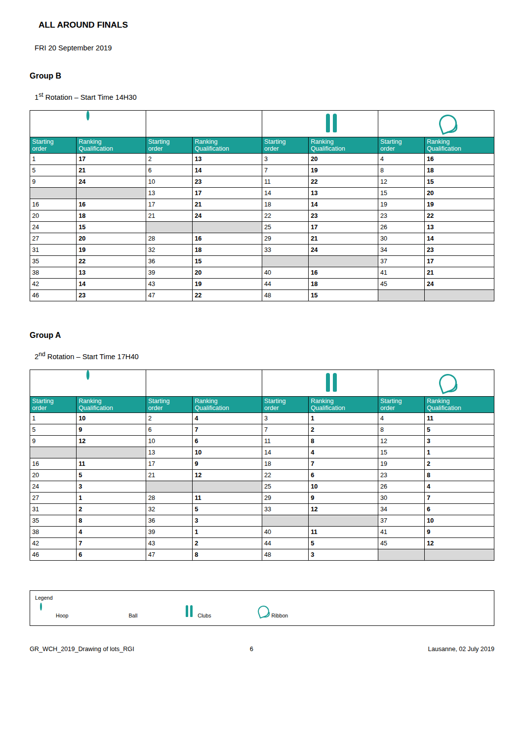ALL AROUND FINALS
FRI 20 September 2019
Group B
1st Rotation – Start Time 14H30
| Starting order | Ranking Qualification | Starting order | Ranking Qualification | Starting order | Ranking Qualification | Starting order | Ranking Qualification |
| 1 | 17 | 2 | 13 | 3 | 20 | 4 | 16 |
| 5 | 21 | 6 | 14 | 7 | 19 | 8 | 18 |
| 9 | 24 | 10 | 23 | 11 | 22 | 12 | 15 |
| | | 13 | 17 | 14 | 13 | 15 | 20 |
| 16 | 16 | 17 | 21 | 18 | 14 | 19 | 19 |
| 20 | 18 | 21 | 24 | 22 | 23 | 23 | 22 |
| 24 | 15 | | | 25 | 17 | 26 | 13 |
| 27 | 20 | 28 | 16 | 29 | 21 | 30 | 14 |
| 31 | 19 | 32 | 18 | 33 | 24 | 34 | 23 |
| 35 | 22 | 36 | 15 | | | 37 | 17 |
| 38 | 13 | 39 | 20 | 40 | 16 | 41 | 21 |
| 42 | 14 | 43 | 19 | 44 | 18 | 45 | 24 |
| 46 | 23 | 47 | 22 | 48 | 15 | | |
Group A
2nd Rotation – Start Time 17H40
| Starting order | Ranking Qualification | Starting order | Ranking Qualification | Starting order | Ranking Qualification | Starting order | Ranking Qualification |
| 1 | 10 | 2 | 4 | 3 | 1 | 4 | 11 |
| 5 | 9 | 6 | 7 | 7 | 2 | 8 | 5 |
| 9 | 12 | 10 | 6 | 11 | 8 | 12 | 3 |
| | | 13 | 10 | 14 | 4 | 15 | 1 |
| 16 | 11 | 17 | 9 | 18 | 7 | 19 | 2 |
| 20 | 5 | 21 | 12 | 22 | 6 | 23 | 8 |
| 24 | 3 | | | 25 | 10 | 26 | 4 |
| 27 | 1 | 28 | 11 | 29 | 9 | 30 | 7 |
| 31 | 2 | 32 | 5 | 33 | 12 | 34 | 6 |
| 35 | 8 | 36 | 3 | | | 37 | 10 |
| 38 | 4 | 39 | 1 | 40 | 11 | 41 | 9 |
| 42 | 7 | 43 | 2 | 44 | 5 | 45 | 12 |
| 46 | 6 | 47 | 8 | 48 | 3 | | |
Legend
Hoop
Ball
Clubs
Ribbon
GR_WCH_2019_Drawing of lots_RGI
6
Lausanne, 02 July 2019